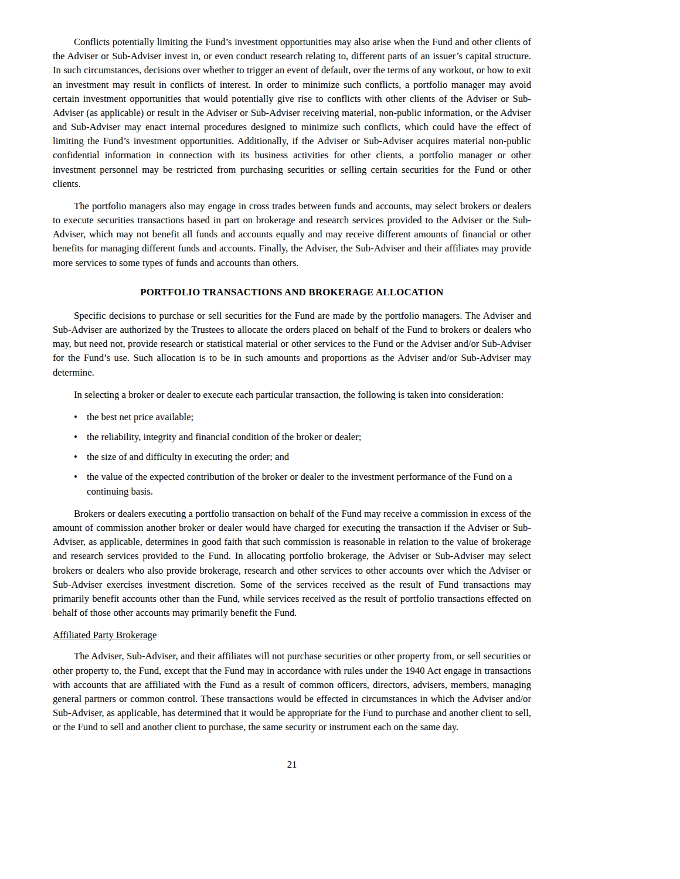Conflicts potentially limiting the Fund’s investment opportunities may also arise when the Fund and other clients of the Adviser or Sub-Adviser invest in, or even conduct research relating to, different parts of an issuer’s capital structure. In such circumstances, decisions over whether to trigger an event of default, over the terms of any workout, or how to exit an investment may result in conflicts of interest. In order to minimize such conflicts, a portfolio manager may avoid certain investment opportunities that would potentially give rise to conflicts with other clients of the Adviser or Sub-Adviser (as applicable) or result in the Adviser or Sub-Adviser receiving material, non-public information, or the Adviser and Sub-Adviser may enact internal procedures designed to minimize such conflicts, which could have the effect of limiting the Fund’s investment opportunities. Additionally, if the Adviser or Sub-Adviser acquires material non-public confidential information in connection with its business activities for other clients, a portfolio manager or other investment personnel may be restricted from purchasing securities or selling certain securities for the Fund or other clients.
The portfolio managers also may engage in cross trades between funds and accounts, may select brokers or dealers to execute securities transactions based in part on brokerage and research services provided to the Adviser or the Sub-Adviser, which may not benefit all funds and accounts equally and may receive different amounts of financial or other benefits for managing different funds and accounts. Finally, the Adviser, the Sub-Adviser and their affiliates may provide more services to some types of funds and accounts than others.
Portfolio Transactions and Brokerage Allocation
Specific decisions to purchase or sell securities for the Fund are made by the portfolio managers. The Adviser and Sub-Adviser are authorized by the Trustees to allocate the orders placed on behalf of the Fund to brokers or dealers who may, but need not, provide research or statistical material or other services to the Fund or the Adviser and/or Sub-Adviser for the Fund’s use. Such allocation is to be in such amounts and proportions as the Adviser and/or Sub-Adviser may determine.
In selecting a broker or dealer to execute each particular transaction, the following is taken into consideration:
the best net price available;
the reliability, integrity and financial condition of the broker or dealer;
the size of and difficulty in executing the order; and
the value of the expected contribution of the broker or dealer to the investment performance of the Fund on a continuing basis.
Brokers or dealers executing a portfolio transaction on behalf of the Fund may receive a commission in excess of the amount of commission another broker or dealer would have charged for executing the transaction if the Adviser or Sub-Adviser, as applicable, determines in good faith that such commission is reasonable in relation to the value of brokerage and research services provided to the Fund. In allocating portfolio brokerage, the Adviser or Sub-Adviser may select brokers or dealers who also provide brokerage, research and other services to other accounts over which the Adviser or Sub-Adviser exercises investment discretion. Some of the services received as the result of Fund transactions may primarily benefit accounts other than the Fund, while services received as the result of portfolio transactions effected on behalf of those other accounts may primarily benefit the Fund.
Affiliated Party Brokerage
The Adviser, Sub-Adviser, and their affiliates will not purchase securities or other property from, or sell securities or other property to, the Fund, except that the Fund may in accordance with rules under the 1940 Act engage in transactions with accounts that are affiliated with the Fund as a result of common officers, directors, advisers, members, managing general partners or common control. These transactions would be effected in circumstances in which the Adviser and/or Sub-Adviser, as applicable, has determined that it would be appropriate for the Fund to purchase and another client to sell, or the Fund to sell and another client to purchase, the same security or instrument each on the same day.
21